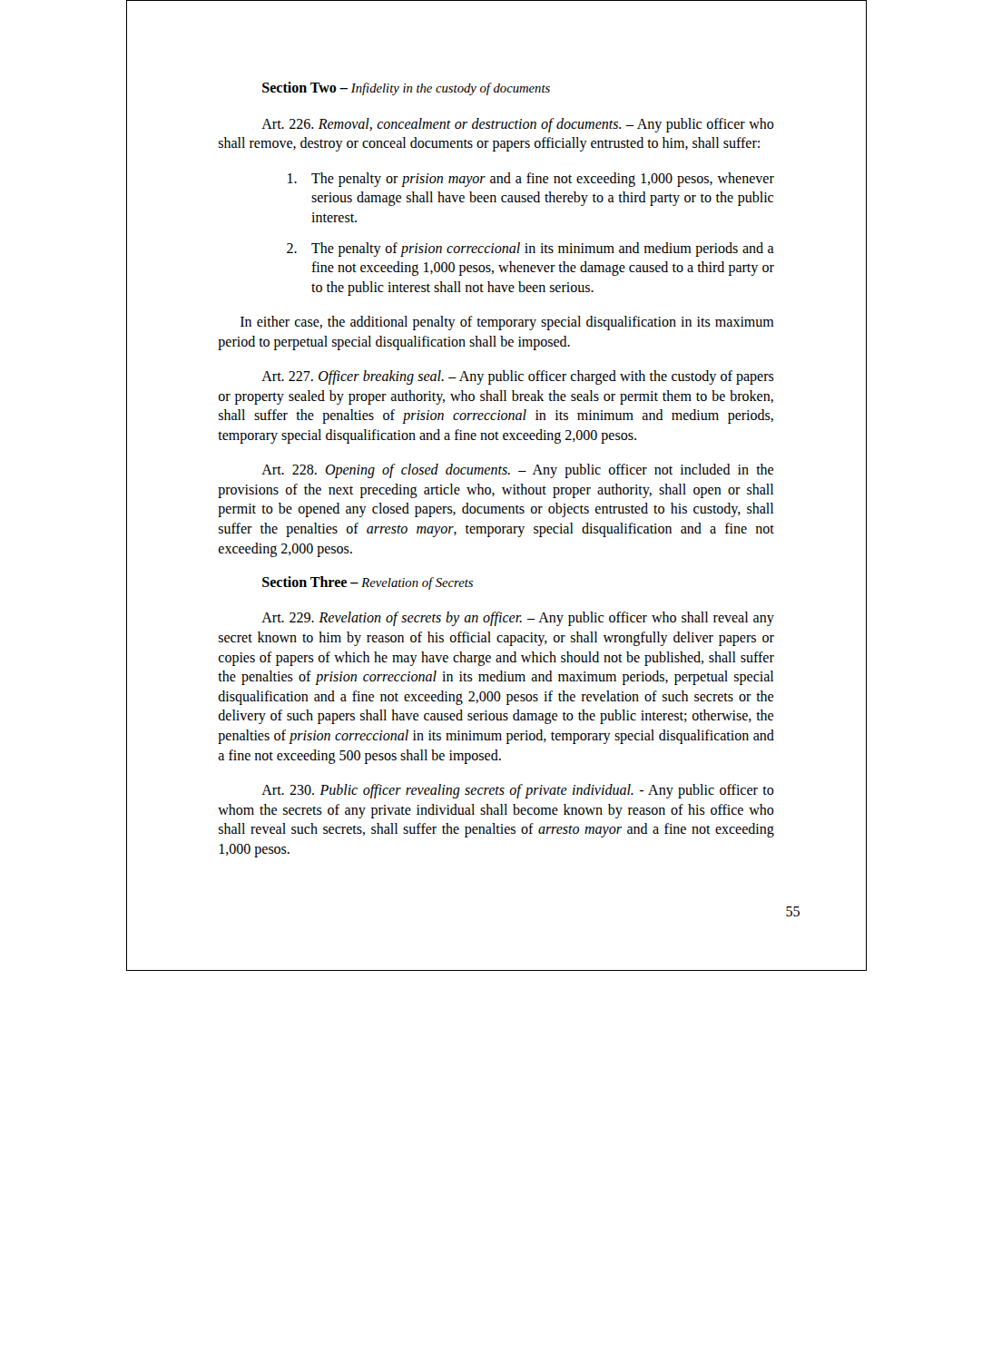Section Two – Infidelity in the custody of documents
Art. 226. Removal, concealment or destruction of documents. – Any public officer who shall remove, destroy or conceal documents or papers officially entrusted to him, shall suffer:
The penalty or prision mayor and a fine not exceeding 1,000 pesos, whenever serious damage shall have been caused thereby to a third party or to the public interest.
The penalty of prision correccional in its minimum and medium periods and a fine not exceeding 1,000 pesos, whenever the damage caused to a third party or to the public interest shall not have been serious.
In either case, the additional penalty of temporary special disqualification in its maximum period to perpetual special disqualification shall be imposed.
Art. 227. Officer breaking seal. – Any public officer charged with the custody of papers or property sealed by proper authority, who shall break the seals or permit them to be broken, shall suffer the penalties of prision correccional in its minimum and medium periods, temporary special disqualification and a fine not exceeding 2,000 pesos.
Art. 228. Opening of closed documents. – Any public officer not included in the provisions of the next preceding article who, without proper authority, shall open or shall permit to be opened any closed papers, documents or objects entrusted to his custody, shall suffer the penalties of arresto mayor, temporary special disqualification and a fine not exceeding 2,000 pesos.
Section Three – Revelation of Secrets
Art. 229. Revelation of secrets by an officer. – Any public officer who shall reveal any secret known to him by reason of his official capacity, or shall wrongfully deliver papers or copies of papers of which he may have charge and which should not be published, shall suffer the penalties of prision correccional in its medium and maximum periods, perpetual special disqualification and a fine not exceeding 2,000 pesos if the revelation of such secrets or the delivery of such papers shall have caused serious damage to the public interest; otherwise, the penalties of prision correccional in its minimum period, temporary special disqualification and a fine not exceeding 500 pesos shall be imposed.
Art. 230. Public officer revealing secrets of private individual. - Any public officer to whom the secrets of any private individual shall become known by reason of his office who shall reveal such secrets, shall suffer the penalties of arresto mayor and a fine not exceeding 1,000 pesos.
55